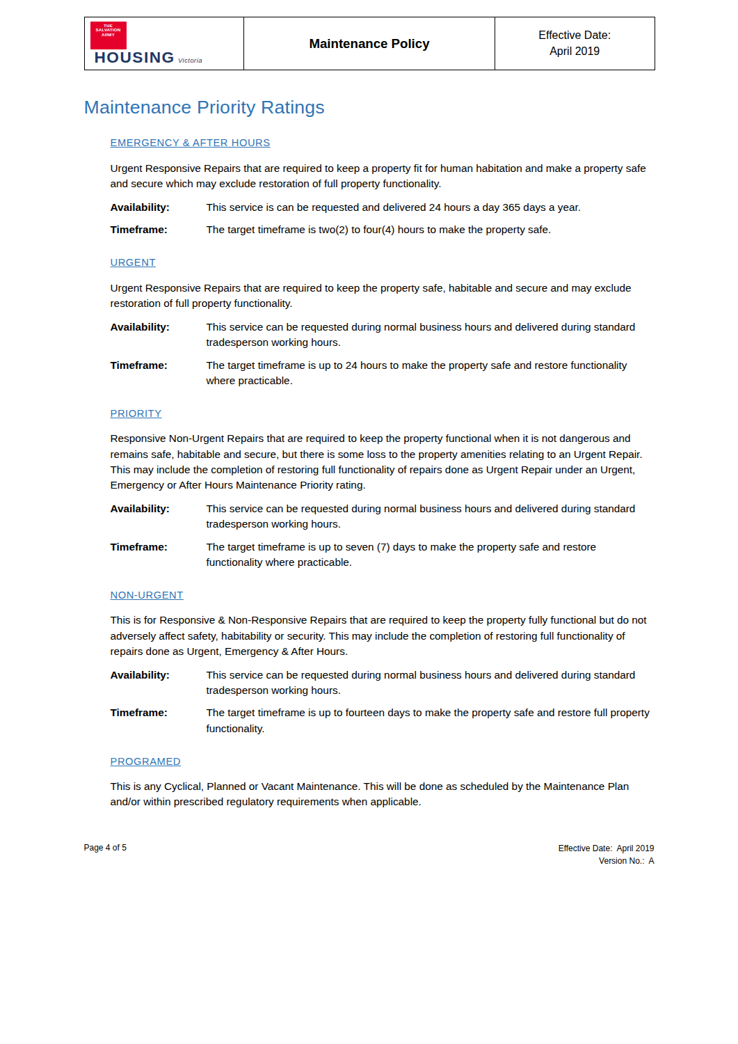THE SALVATION ARMY HOUSING Victoria
Maintenance Policy
Effective Date:
April 2019
Maintenance Priority Ratings
EMERGENCY & AFTER HOURS
Urgent Responsive Repairs that are required to keep a property fit for human habitation and make a property safe and secure which may exclude restoration of full property functionality.
Availability:
This service is can be requested and delivered 24 hours a day 365 days a year.
Timeframe:
The target timeframe is two(2) to four(4) hours to make the property safe.
URGENT
Urgent Responsive Repairs that are required to keep the property safe, habitable and secure and may exclude restoration of full property functionality.
Availability:
This service can be requested during normal business hours and delivered during standard tradesperson working hours.
Timeframe:
The target timeframe is up to 24 hours to make the property safe and restore functionality where practicable.
PRIORITY
Responsive Non-Urgent Repairs that are required to keep the property functional when it is not dangerous and remains safe, habitable and secure, but there is some loss to the property amenities relating to an Urgent Repair. This may include the completion of restoring full functionality of repairs done as Urgent Repair under an Urgent, Emergency or After Hours Maintenance Priority rating.
Availability:
This service can be requested during normal business hours and delivered during standard tradesperson working hours.
Timeframe:
The target timeframe is up to seven (7) days to make the property safe and restore functionality where practicable.
NON-URGENT
This is for Responsive & Non-Responsive Repairs that are required to keep the property fully functional but do not adversely affect safety, habitability or security. This may include the completion of restoring full functionality of repairs done as Urgent, Emergency & After Hours.
Availability:
This service can be requested during normal business hours and delivered during standard tradesperson working hours.
Timeframe:
The target timeframe is up to fourteen days to make the property safe and restore full property functionality.
PROGRAMED
This is any Cyclical, Planned or Vacant Maintenance. This will be done as scheduled by the Maintenance Plan and/or within prescribed regulatory requirements when applicable.
Page 4 of 5
Effective Date: April 2019
Version No.: A